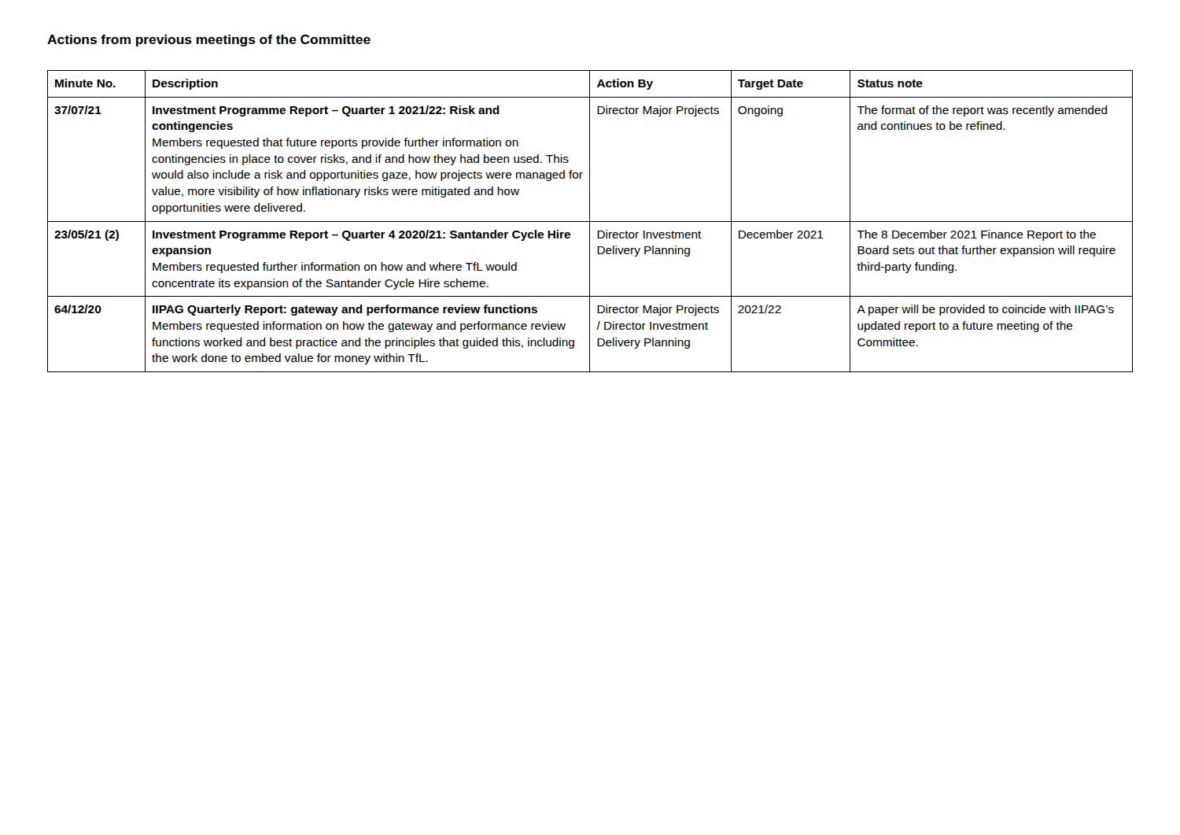Actions from previous meetings of the Committee
| Minute No. | Description | Action By | Target Date | Status note |
| --- | --- | --- | --- | --- |
| 37/07/21 | Investment Programme Report – Quarter 1 2021/22: Risk and contingencies Members requested that future reports provide further information on contingencies in place to cover risks, and if and how they had been used. This would also include a risk and opportunities gaze, how projects were managed for value, more visibility of how inflationary risks were mitigated and how opportunities were delivered. | Director Major Projects | Ongoing | The format of the report was recently amended and continues to be refined. |
| 23/05/21 (2) | Investment Programme Report – Quarter 4 2020/21: Santander Cycle Hire expansion Members requested further information on how and where TfL would concentrate its expansion of the Santander Cycle Hire scheme. | Director Investment Delivery Planning | December 2021 | The 8 December 2021 Finance Report to the Board sets out that further expansion will require third-party funding. |
| 64/12/20 | IIPAG Quarterly Report: gateway and performance review functions Members requested information on how the gateway and performance review functions worked and best practice and the principles that guided this, including the work done to embed value for money within TfL. | Director Major Projects / Director Investment Delivery Planning | 2021/22 | A paper will be provided to coincide with IIPAG’s updated report to a future meeting of the Committee. |